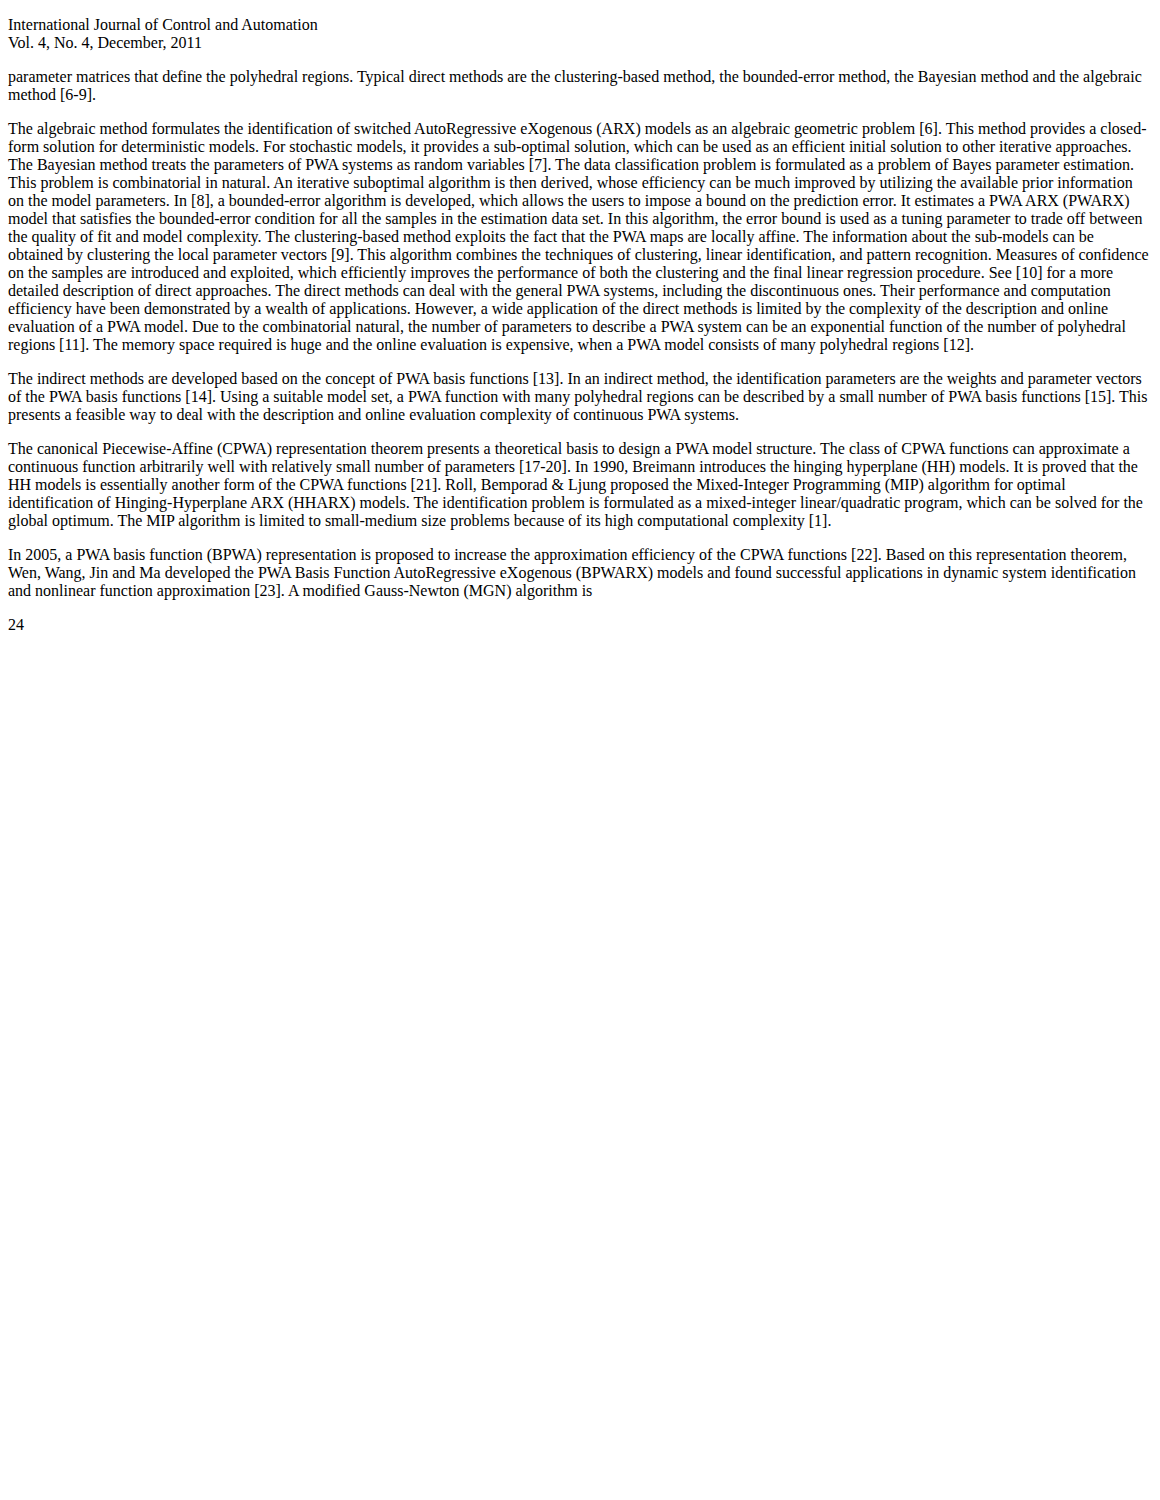International Journal of Control and Automation
Vol. 4, No. 4, December, 2011
parameter matrices that define the polyhedral regions. Typical direct methods are the clustering-based method, the bounded-error method, the Bayesian method and the algebraic method [6-9].
The algebraic method formulates the identification of switched AutoRegressive eXogenous (ARX) models as an algebraic geometric problem [6]. This method provides a closed-form solution for deterministic models. For stochastic models, it provides a sub-optimal solution, which can be used as an efficient initial solution to other iterative approaches. The Bayesian method treats the parameters of PWA systems as random variables [7]. The data classification problem is formulated as a problem of Bayes parameter estimation. This problem is combinatorial in natural. An iterative suboptimal algorithm is then derived, whose efficiency can be much improved by utilizing the available prior information on the model parameters. In [8], a bounded-error algorithm is developed, which allows the users to impose a bound on the prediction error. It estimates a PWA ARX (PWARX) model that satisfies the bounded-error condition for all the samples in the estimation data set. In this algorithm, the error bound is used as a tuning parameter to trade off between the quality of fit and model complexity. The clustering-based method exploits the fact that the PWA maps are locally affine. The information about the sub-models can be obtained by clustering the local parameter vectors [9]. This algorithm combines the techniques of clustering, linear identification, and pattern recognition. Measures of confidence on the samples are introduced and exploited, which efficiently improves the performance of both the clustering and the final linear regression procedure. See [10] for a more detailed description of direct approaches. The direct methods can deal with the general PWA systems, including the discontinuous ones. Their performance and computation efficiency have been demonstrated by a wealth of applications. However, a wide application of the direct methods is limited by the complexity of the description and online evaluation of a PWA model. Due to the combinatorial natural, the number of parameters to describe a PWA system can be an exponential function of the number of polyhedral regions [11]. The memory space required is huge and the online evaluation is expensive, when a PWA model consists of many polyhedral regions [12].
The indirect methods are developed based on the concept of PWA basis functions [13]. In an indirect method, the identification parameters are the weights and parameter vectors of the PWA basis functions [14]. Using a suitable model set, a PWA function with many polyhedral regions can be described by a small number of PWA basis functions [15]. This presents a feasible way to deal with the description and online evaluation complexity of continuous PWA systems.
The canonical Piecewise-Affine (CPWA) representation theorem presents a theoretical basis to design a PWA model structure. The class of CPWA functions can approximate a continuous function arbitrarily well with relatively small number of parameters [17-20]. In 1990, Breimann introduces the hinging hyperplane (HH) models. It is proved that the HH models is essentially another form of the CPWA functions [21]. Roll, Bemporad & Ljung proposed the Mixed-Integer Programming (MIP) algorithm for optimal identification of Hinging-Hyperplane ARX (HHARX) models. The identification problem is formulated as a mixed-integer linear/quadratic program, which can be solved for the global optimum. The MIP algorithm is limited to small-medium size problems because of its high computational complexity [1].
In 2005, a PWA basis function (BPWA) representation is proposed to increase the approximation efficiency of the CPWA functions [22]. Based on this representation theorem, Wen, Wang, Jin and Ma developed the PWA Basis Function AutoRegressive eXogenous (BPWARX) models and found successful applications in dynamic system identification and nonlinear function approximation [23]. A modified Gauss-Newton (MGN) algorithm is
24